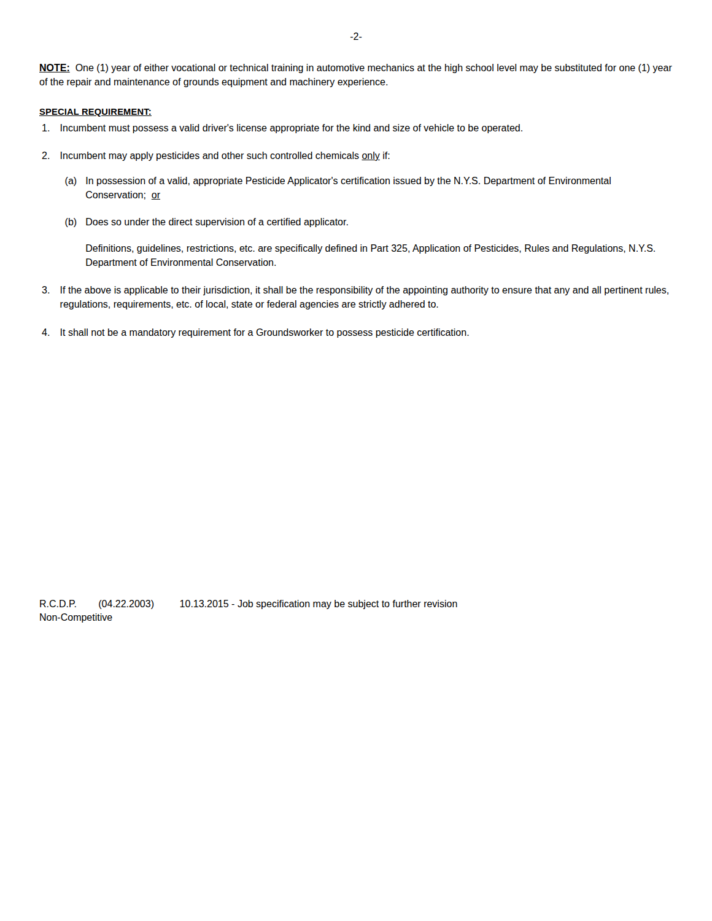-2-
NOTE: One (1) year of either vocational or technical training in automotive mechanics at the high school level may be substituted for one (1) year of the repair and maintenance of grounds equipment and machinery experience.
SPECIAL REQUIREMENT:
1. Incumbent must possess a valid driver's license appropriate for the kind and size of vehicle to be operated.
2. Incumbent may apply pesticides and other such controlled chemicals only if:
(a) In possession of a valid, appropriate Pesticide Applicator's certification issued by the N.Y.S. Department of Environmental Conservation; or
(b) Does so under the direct supervision of a certified applicator.
Definitions, guidelines, restrictions, etc. are specifically defined in Part 325, Application of Pesticides, Rules and Regulations, N.Y.S. Department of Environmental Conservation.
3. If the above is applicable to their jurisdiction, it shall be the responsibility of the appointing authority to ensure that any and all pertinent rules, regulations, requirements, etc. of local, state or federal agencies are strictly adhered to.
4. It shall not be a mandatory requirement for a Groundsworker to possess pesticide certification.
R.C.D.P. (04.22.2003) 10.13.2015 - Job specification may be subject to further revision
Non-Competitive